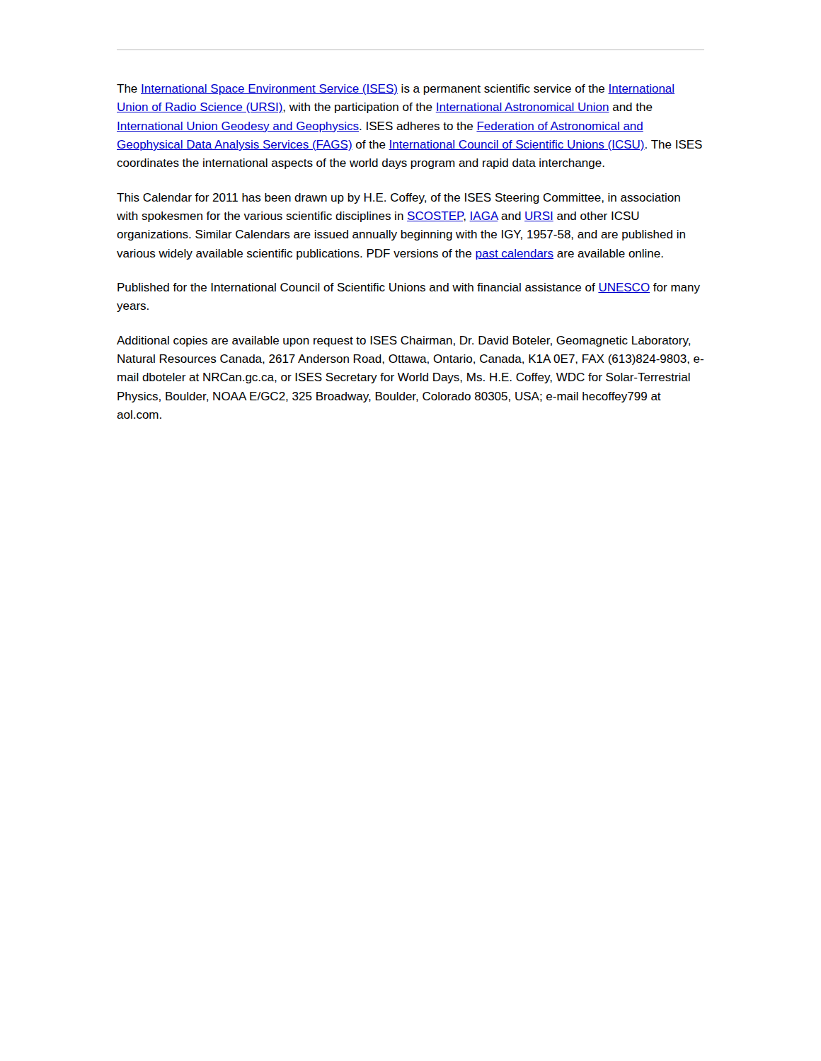The International Space Environment Service (ISES) is a permanent scientific service of the International Union of Radio Science (URSI), with the participation of the International Astronomical Union and the International Union Geodesy and Geophysics. ISES adheres to the Federation of Astronomical and Geophysical Data Analysis Services (FAGS) of the International Council of Scientific Unions (ICSU). The ISES coordinates the international aspects of the world days program and rapid data interchange.
This Calendar for 2011 has been drawn up by H.E. Coffey, of the ISES Steering Committee, in association with spokesmen for the various scientific disciplines in SCOSTEP, IAGA and URSI and other ICSU organizations. Similar Calendars are issued annually beginning with the IGY, 1957-58, and are published in various widely available scientific publications. PDF versions of the past calendars are available online.
Published for the International Council of Scientific Unions and with financial assistance of UNESCO for many years.
Additional copies are available upon request to ISES Chairman, Dr. David Boteler, Geomagnetic Laboratory, Natural Resources Canada, 2617 Anderson Road, Ottawa, Ontario, Canada, K1A 0E7, FAX (613)824-9803, e-mail dboteler at NRCan.gc.ca, or ISES Secretary for World Days, Ms. H.E. Coffey, WDC for Solar-Terrestrial Physics, Boulder, NOAA E/GC2, 325 Broadway, Boulder, Colorado 80305, USA; e-mail hecoffey799 at aol.com.